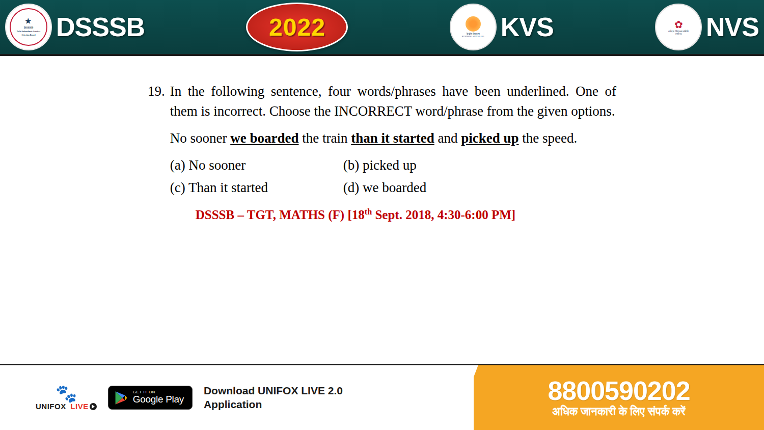★
DSSSB
Delhi Subordinate Services
Selection Board
DSSSB
2022
केंद्रीय विद्यालय
KENDRIYA VIDYALAYA
KVS
✿
नवोदय विद्यालय समिति
प्रगति पथ
NVS
19.
In the following sentence, four words/phrases have been underlined. One of them is incorrect. Choose the INCORRECT word/phrase from the given options.
No sooner we boarded the train than it started and picked up the speed.
(a) No sooner (b) picked up
(c) Than it started (d) we boarded
DSSSB – TGT, MATHS (F) [18th Sept. 2018, 4:30-6:00 PM]
🐾
UNIFOX LIVE
GET IT ON
Google Play
Download UNIFOX LIVE 2.0
Application
8800590202
अधिक जानकारी के लिए संपर्क करें